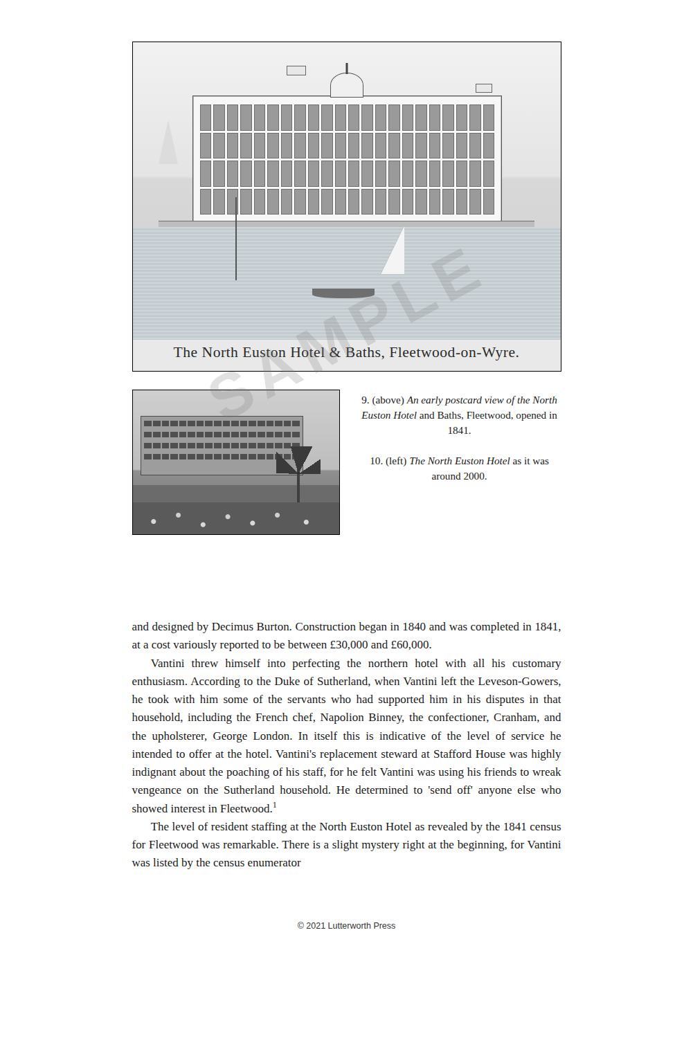The North Euston Hotel & Baths, Fleetwood-on-Wyre.
9. (above) An early postcard view of the North Euston Hotel and Baths, Fleetwood, opened in 1841.
10. (left) The North Euston Hotel as it was around 2000.
SAMPLE
and designed by Decimus Burton. Construction began in 1840 and was completed in 1841, at a cost variously reported to be between £30,000 and £60,000.
Vantini threw himself into perfecting the northern hotel with all his customary enthusiasm. According to the Duke of Sutherland, when Vantini left the Leveson-Gowers, he took with him some of the servants who had supported him in his disputes in that household, including the French chef, Napolion Binney, the confectioner, Cranham, and the upholsterer, George London. In itself this is indicative of the level of service he intended to offer at the hotel. Vantini's replacement steward at Stafford House was highly indignant about the poaching of his staff, for he felt Vantini was using his friends to wreak vengeance on the Sutherland household. He determined to 'send off' anyone else who showed interest in Fleetwood.1
The level of resident staffing at the North Euston Hotel as revealed by the 1841 census for Fleetwood was remarkable. There is a slight mystery right at the beginning, for Vantini was listed by the census enumerator
© 2021 Lutterworth Press